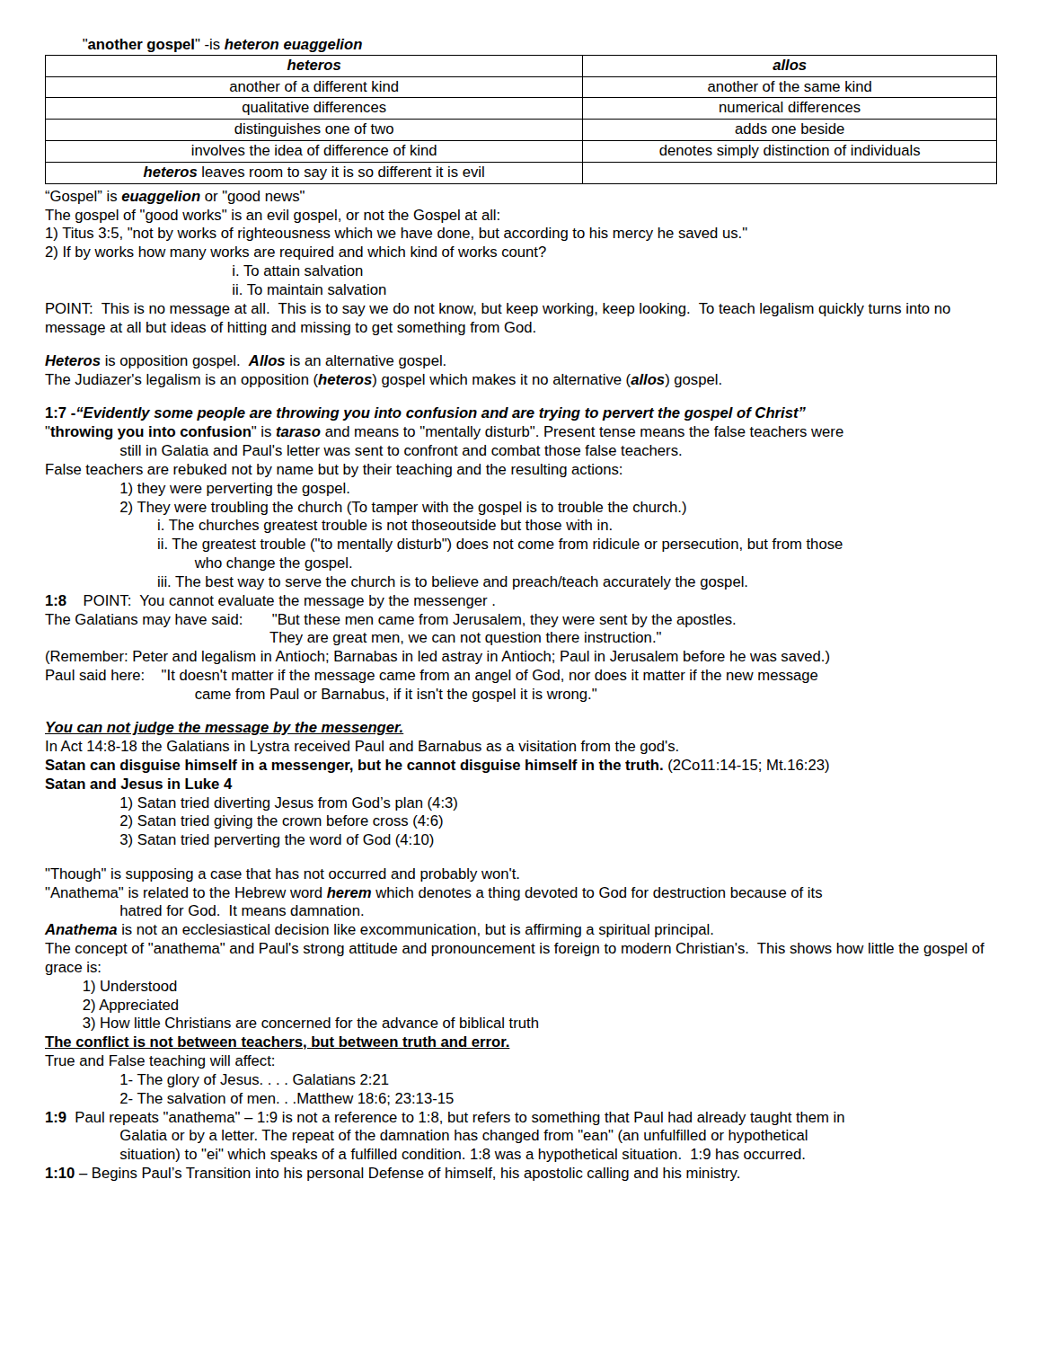"another gospel" -is heteron euaggelion
| heteros | allos |
| --- | --- |
| another of a different kind | another of the same kind |
| qualitative differences | numerical differences |
| distinguishes one of two | adds one beside |
| involves the idea of difference of kind | denotes simply distinction of individuals |
| heteros leaves room to say it is so different it is evil | |
“Gospel” is euaggelion or "good news"
The gospel of "good works" is an evil gospel, or not the Gospel at all:
1) Titus 3:5, "not by works of righteousness which we have done, but according to his mercy he saved us."
2) If by works how many works are required and which kind of works count?
i. To attain salvation
ii. To maintain salvation
POINT: This is no message at all. This is to say we do not know, but keep working, keep looking. To teach legalism quickly turns into no message at all but ideas of hitting and missing to get something from God.
Heteros is opposition gospel. Allos is an alternative gospel.
The Judiazer's legalism is an opposition (heteros) gospel which makes it no alternative (allos) gospel.
1:7 -“Evidently some people are throwing you into confusion and are trying to pervert the gospel of Christ”
"throwing you into confusion" is taraso and means to "mentally disturb". Present tense means the false teachers were
still in Galatia and Paul's letter was sent to confront and combat those false teachers.
False teachers are rebuked not by name but by their teaching and the resulting actions:
1) they were perverting the gospel.
2) They were troubling the church (To tamper with the gospel is to trouble the church.)
i. The churches greatest trouble is not thoseoutside but those with in.
ii. The greatest trouble ("to mentally disturb") does not come from ridicule or persecution, but from those
who change the gospel.
iii. The best way to serve the church is to believe and preach/teach accurately the gospel.
1:8 POINT: You cannot evaluate the message by the messenger .
The Galatians may have said: "But these men came from Jerusalem, they were sent by the apostles.
They are great men, we can not question there instruction."
(Remember: Peter and legalism in Antioch; Barnabas in led astray in Antioch; Paul in Jerusalem before he was saved.)
Paul said here: "It doesn't matter if the message came from an angel of God, nor does it matter if the new message
came from Paul or Barnabus, if it isn't the gospel it is wrong."
You can not judge the message by the messenger.
In Act 14:8-18 the Galatians in Lystra received Paul and Barnabus as a visitation from the god's.
Satan can disguise himself in a messenger, but he cannot disguise himself in the truth. (2Co11:14-15; Mt.16:23)
Satan and Jesus in Luke 4
1) Satan tried diverting Jesus from God’s plan (4:3)
2) Satan tried giving the crown before cross (4:6)
3) Satan tried perverting the word of God (4:10)
"Though" is supposing a case that has not occurred and probably won't.
"Anathema" is related to the Hebrew word herem which denotes a thing devoted to God for destruction because of its
hatred for God. It means damnation.
Anathema is not an ecclesiastical decision like excommunication, but is affirming a spiritual principal.
The concept of "anathema" and Paul's strong attitude and pronouncement is foreign to modern Christian's. This shows how little the gospel of grace is:
1) Understood
2) Appreciated
3) How little Christians are concerned for the advance of biblical truth
The conflict is not between teachers, but between truth and error.
True and False teaching will affect:
1- The glory of Jesus. . . . Galatians 2:21
2- The salvation of men. . .Matthew 18:6; 23:13-15
1:9 Paul repeats "anathema" – 1:9 is not a reference to 1:8, but refers to something that Paul had already taught them in
Galatia or by a letter. The repeat of the damnation has changed from "ean" (an unfulfilled or hypothetical
situation) to "ei" which speaks of a fulfilled condition. 1:8 was a hypothetical situation. 1:9 has occurred.
1:10 – Begins Paul’s Transition into his personal Defense of himself, his apostolic calling and his ministry.